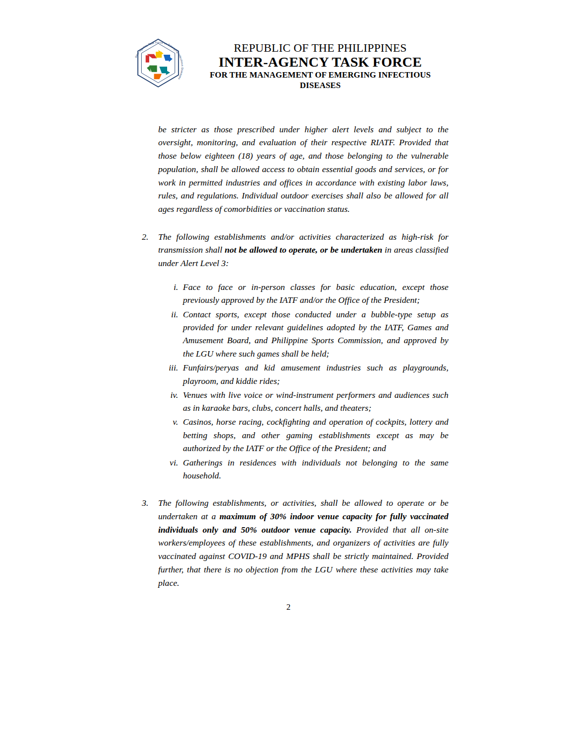Inter-Agency Task Force on Emerging Infectious Diseases
REPUBLIC OF THE PHILIPPINES
INTER-AGENCY TASK FORCE
FOR THE MANAGEMENT OF EMERGING INFECTIOUS DISEASES
be stricter as those prescribed under higher alert levels and subject to the oversight, monitoring, and evaluation of their respective RIATF. Provided that those below eighteen (18) years of age, and those belonging to the vulnerable population, shall be allowed access to obtain essential goods and services, or for work in permitted industries and offices in accordance with existing labor laws, rules, and regulations. Individual outdoor exercises shall also be allowed for all ages regardless of comorbidities or vaccination status.
The following establishments and/or activities characterized as high-risk for transmission shall not be allowed to operate, or be undertaken in areas classified under Alert Level 3:
Face to face or in-person classes for basic education, except those previously approved by the IATF and/or the Office of the President;
Contact sports, except those conducted under a bubble-type setup as provided for under relevant guidelines adopted by the IATF, Games and Amusement Board, and Philippine Sports Commission, and approved by the LGU where such games shall be held;
Funfairs/peryas and kid amusement industries such as playgrounds, playroom, and kiddie rides;
Venues with live voice or wind-instrument performers and audiences such as in karaoke bars, clubs, concert halls, and theaters;
Casinos, horse racing, cockfighting and operation of cockpits, lottery and betting shops, and other gaming establishments except as may be authorized by the IATF or the Office of the President; and
Gatherings in residences with individuals not belonging to the same household.
The following establishments, or activities, shall be allowed to operate or be undertaken at a maximum of 30% indoor venue capacity for fully vaccinated individuals only and 50% outdoor venue capacity. Provided that all on-site workers/employees of these establishments, and organizers of activities are fully vaccinated against COVID-19 and MPHS shall be strictly maintained. Provided further, that there is no objection from the LGU where these activities may take place.
2